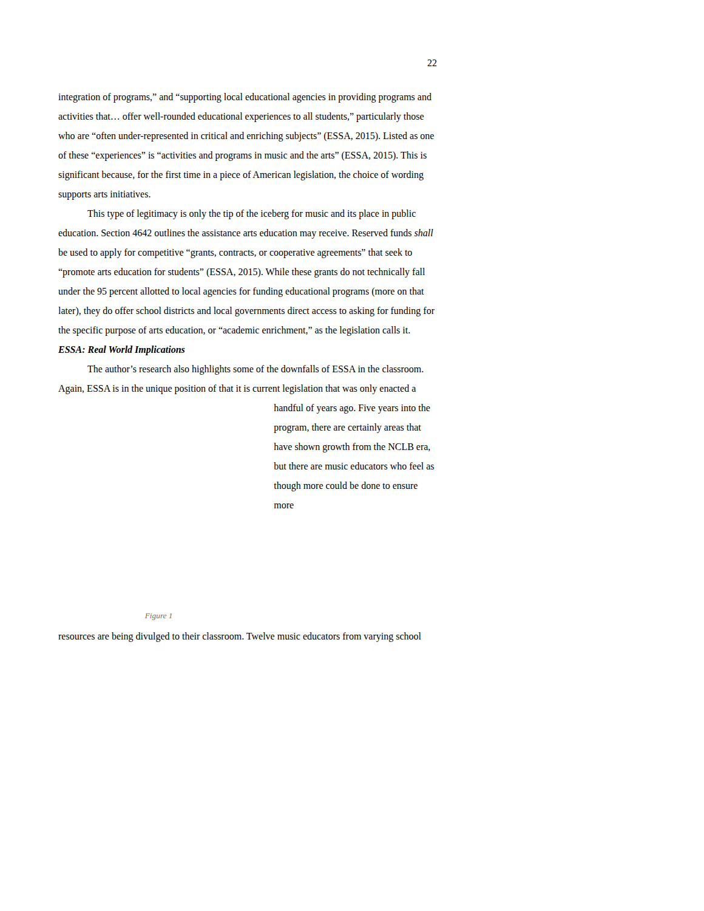22
integration of programs,” and “supporting local educational agencies in providing programs and activities that… offer well-rounded educational experiences to all students,” particularly those who are “often under-represented in critical and enriching subjects” (ESSA, 2015). Listed as one of these “experiences” is “activities and programs in music and the arts” (ESSA, 2015). This is significant because, for the first time in a piece of American legislation, the choice of wording supports arts initiatives.
This type of legitimacy is only the tip of the iceberg for music and its place in public education. Section 4642 outlines the assistance arts education may receive. Reserved funds shall be used to apply for competitive “grants, contracts, or cooperative agreements” that seek to “promote arts education for students” (ESSA, 2015). While these grants do not technically fall under the 95 percent allotted to local agencies for funding educational programs (more on that later), they do offer school districts and local governments direct access to asking for funding for the specific purpose of arts education, or “academic enrichment,” as the legislation calls it.
ESSA: Real World Implications
The author’s research also highlights some of the downfalls of ESSA in the classroom. Again, ESSA is in the unique position of that it is current legislation that was only enacted a
Figure 1
handful of years ago. Five years into the program, there are certainly areas that have shown growth from the NCLB era, but there are music educators who feel as though more could be done to ensure more
resources are being divulged to their classroom. Twelve music educators from varying school